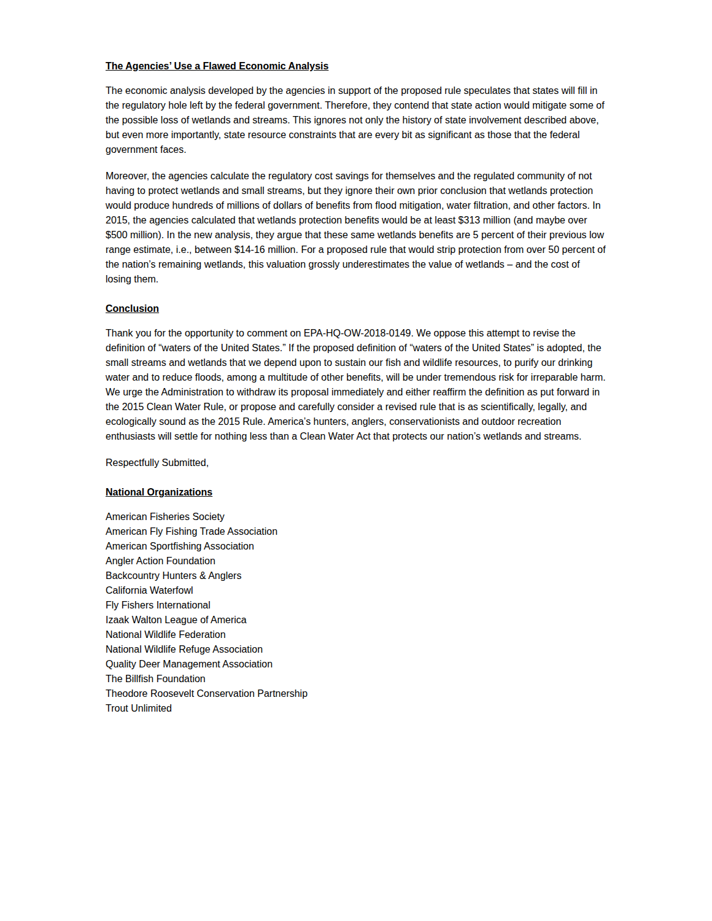The Agencies’ Use a Flawed Economic Analysis
The economic analysis developed by the agencies in support of the proposed rule speculates that states will fill in the regulatory hole left by the federal government. Therefore, they contend that state action would mitigate some of the possible loss of wetlands and streams. This ignores not only the history of state involvement described above, but even more importantly, state resource constraints that are every bit as significant as those that the federal government faces.
Moreover, the agencies calculate the regulatory cost savings for themselves and the regulated community of not having to protect wetlands and small streams, but they ignore their own prior conclusion that wetlands protection would produce hundreds of millions of dollars of benefits from flood mitigation, water filtration, and other factors. In 2015, the agencies calculated that wetlands protection benefits would be at least $313 million (and maybe over $500 million). In the new analysis, they argue that these same wetlands benefits are 5 percent of their previous low range estimate, i.e., between $14-16 million. For a proposed rule that would strip protection from over 50 percent of the nation’s remaining wetlands, this valuation grossly underestimates the value of wetlands – and the cost of losing them.
Conclusion
Thank you for the opportunity to comment on EPA-HQ-OW-2018-0149. We oppose this attempt to revise the definition of “waters of the United States.” If the proposed definition of “waters of the United States” is adopted, the small streams and wetlands that we depend upon to sustain our fish and wildlife resources, to purify our drinking water and to reduce floods, among a multitude of other benefits, will be under tremendous risk for irreparable harm. We urge the Administration to withdraw its proposal immediately and either reaffirm the definition as put forward in the 2015 Clean Water Rule, or propose and carefully consider a revised rule that is as scientifically, legally, and ecologically sound as the 2015 Rule. America’s hunters, anglers, conservationists and outdoor recreation enthusiasts will settle for nothing less than a Clean Water Act that protects our nation’s wetlands and streams.
Respectfully Submitted,
National Organizations
American Fisheries Society
American Fly Fishing Trade Association
American Sportfishing Association
Angler Action Foundation
Backcountry Hunters & Anglers
California Waterfowl
Fly Fishers International
Izaak Walton League of America
National Wildlife Federation
National Wildlife Refuge Association
Quality Deer Management Association
The Billfish Foundation
Theodore Roosevelt Conservation Partnership
Trout Unlimited